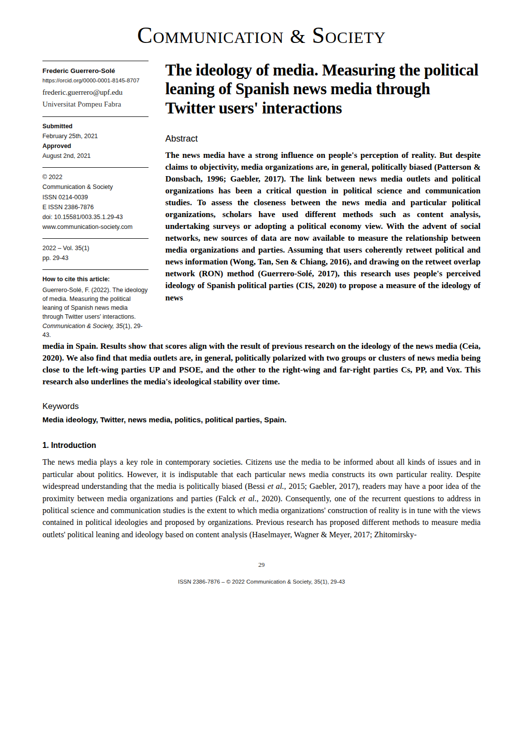Communication & Society
Frederic Guerrero-Solé
https://orcid.org/0000-0001-8145-8707
frederic.guerrero@upf.edu
Universitat Pompeu Fabra
Submitted
February 25th, 2021
Approved
August 2nd, 2021
© 2022
Communication & Society
ISSN 0214-0039
E ISSN 2386-7876
doi: 10.15581/003.35.1.29-43
www.communication-society.com
2022 – Vol. 35(1)
pp. 29-43
How to cite this article:
Guerrero-Solé, F. (2022). The ideology of media. Measuring the political leaning of Spanish news media through Twitter users' interactions. Communication & Society, 35(1), 29-43.
The ideology of media. Measuring the political leaning of Spanish news media through Twitter users' interactions
Abstract
The news media have a strong influence on people's perception of reality. But despite claims to objectivity, media organizations are, in general, politically biased (Patterson & Donsbach, 1996; Gaebler, 2017). The link between news media outlets and political organizations has been a critical question in political science and communication studies. To assess the closeness between the news media and particular political organizations, scholars have used different methods such as content analysis, undertaking surveys or adopting a political economy view. With the advent of social networks, new sources of data are now available to measure the relationship between media organizations and parties. Assuming that users coherently retweet political and news information (Wong, Tan, Sen & Chiang, 2016), and drawing on the retweet overlap network (RON) method (Guerrero-Solé, 2017), this research uses people's perceived ideology of Spanish political parties (CIS, 2020) to propose a measure of the ideology of news
media in Spain. Results show that scores align with the result of previous research on the ideology of the news media (Ceia, 2020). We also find that media outlets are, in general, politically polarized with two groups or clusters of news media being close to the left-wing parties UP and PSOE, and the other to the right-wing and far-right parties Cs, PP, and Vox. This research also underlines the media's ideological stability over time.
Keywords
Media ideology, Twitter, news media, politics, political parties, Spain.
1. Introduction
The news media plays a key role in contemporary societies. Citizens use the media to be informed about all kinds of issues and in particular about politics. However, it is indisputable that each particular news media constructs its own particular reality. Despite widespread understanding that the media is politically biased (Bessi et al., 2015; Gaebler, 2017), readers may have a poor idea of the proximity between media organizations and parties (Falck et al., 2020). Consequently, one of the recurrent questions to address in political science and communication studies is the extent to which media organizations' construction of reality is in tune with the views contained in political ideologies and proposed by organizations. Previous research has proposed different methods to measure media outlets' political leaning and ideology based on content analysis (Haselmayer, Wagner & Meyer, 2017; Zhitomirsky-
29
ISSN 2386-7876 – © 2022 Communication & Society, 35(1), 29-43